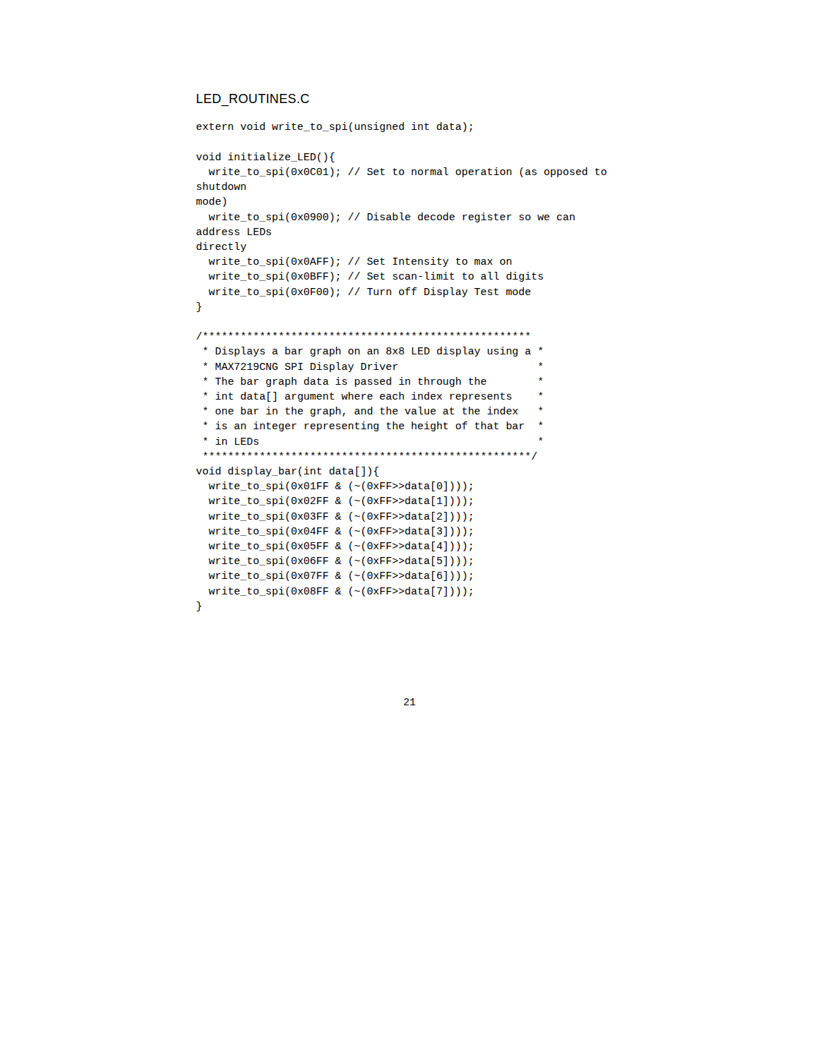LED_ROUTINES.C
extern void write_to_spi(unsigned int data);

void initialize_LED(){
  write_to_spi(0x0C01); // Set to normal operation (as opposed to shutdown
mode)
  write_to_spi(0x0900); // Disable decode register so we can address LEDs
directly
  write_to_spi(0x0AFF); // Set Intensity to max on
  write_to_spi(0x0BFF); // Set scan-limit to all digits
  write_to_spi(0x0F00); // Turn off Display Test mode
}

/****************************************************
 * Displays a bar graph on an 8x8 LED display using a *
 * MAX7219CNG SPI Display Driver                      *
 * The bar graph data is passed in through the        *
 * int data[] argument where each index represents    *
 * one bar in the graph, and the value at the index   *
 * is an integer representing the height of that bar  *
 * in LEDs                                            *
 ****************************************************/
void display_bar(int data[]){
  write_to_spi(0x01FF & (~(0xFF>>data[0])));
  write_to_spi(0x02FF & (~(0xFF>>data[1])));
  write_to_spi(0x03FF & (~(0xFF>>data[2])));
  write_to_spi(0x04FF & (~(0xFF>>data[3])));
  write_to_spi(0x05FF & (~(0xFF>>data[4])));
  write_to_spi(0x06FF & (~(0xFF>>data[5])));
  write_to_spi(0x07FF & (~(0xFF>>data[6])));
  write_to_spi(0x08FF & (~(0xFF>>data[7])));
}
21